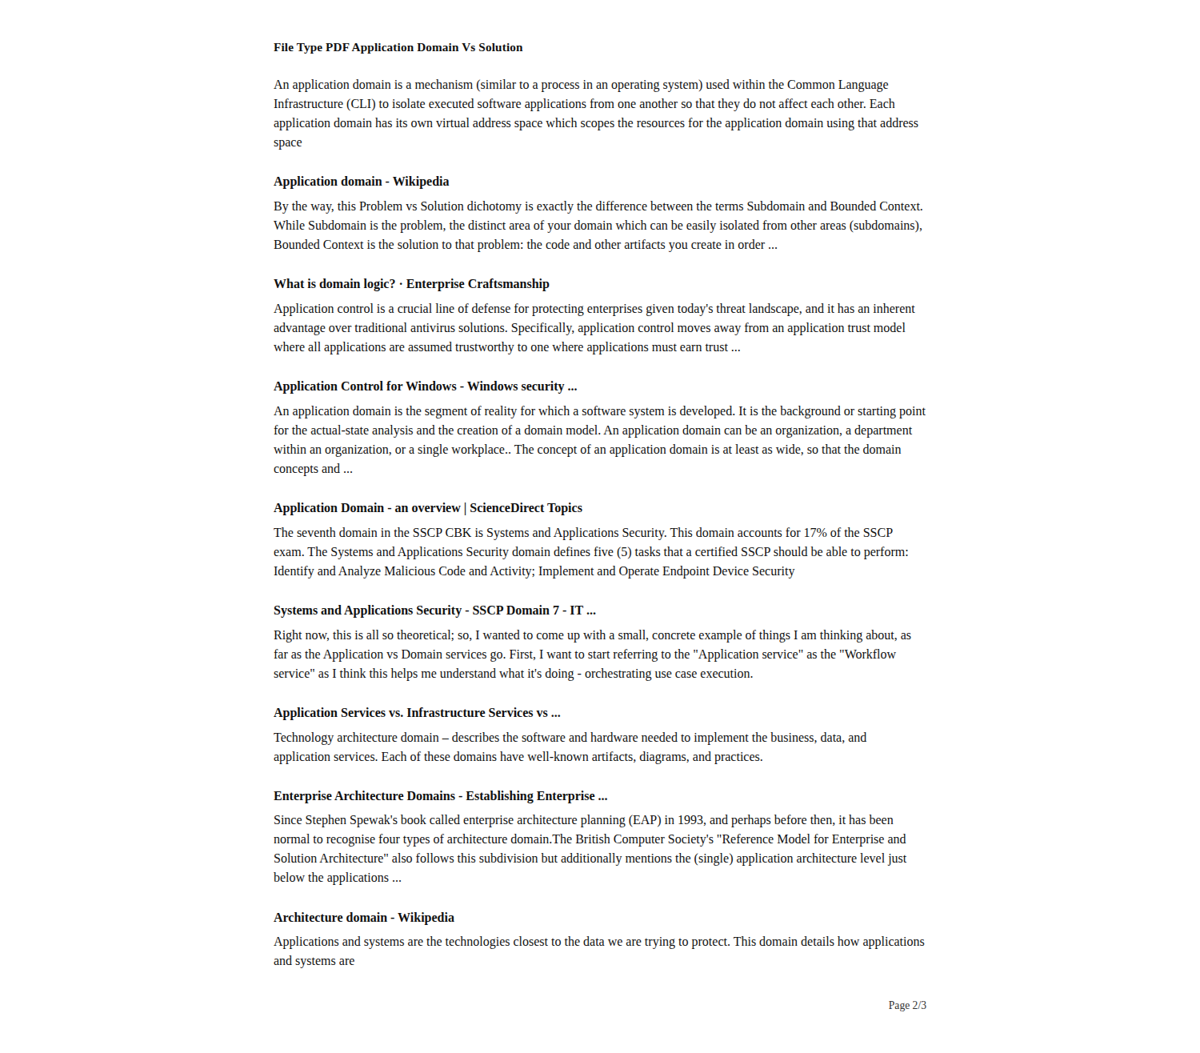File Type PDF Application Domain Vs Solution
An application domain is a mechanism (similar to a process in an operating system) used within the Common Language Infrastructure (CLI) to isolate executed software applications from one another so that they do not affect each other. Each application domain has its own virtual address space which scopes the resources for the application domain using that address space
Application domain - Wikipedia
By the way, this Problem vs Solution dichotomy is exactly the difference between the terms Subdomain and Bounded Context. While Subdomain is the problem, the distinct area of your domain which can be easily isolated from other areas (subdomains), Bounded Context is the solution to that problem: the code and other artifacts you create in order ...
What is domain logic? · Enterprise Craftsmanship
Application control is a crucial line of defense for protecting enterprises given today's threat landscape, and it has an inherent advantage over traditional antivirus solutions. Specifically, application control moves away from an application trust model where all applications are assumed trustworthy to one where applications must earn trust ...
Application Control for Windows - Windows security ...
An application domain is the segment of reality for which a software system is developed. It is the background or starting point for the actual-state analysis and the creation of a domain model. An application domain can be an organization, a department within an organization, or a single workplace.. The concept of an application domain is at least as wide, so that the domain concepts and ...
Application Domain - an overview | ScienceDirect Topics
The seventh domain in the SSCP CBK is Systems and Applications Security. This domain accounts for 17% of the SSCP exam. The Systems and Applications Security domain defines five (5) tasks that a certified SSCP should be able to perform: Identify and Analyze Malicious Code and Activity; Implement and Operate Endpoint Device Security
Systems and Applications Security - SSCP Domain 7 - IT ...
Right now, this is all so theoretical; so, I wanted to come up with a small, concrete example of things I am thinking about, as far as the Application vs Domain services go. First, I want to start referring to the "Application service" as the "Workflow service" as I think this helps me understand what it's doing - orchestrating use case execution.
Application Services vs. Infrastructure Services vs ...
Technology architecture domain – describes the software and hardware needed to implement the business, data, and application services. Each of these domains have well-known artifacts, diagrams, and practices.
Enterprise Architecture Domains - Establishing Enterprise ...
Since Stephen Spewak's book called enterprise architecture planning (EAP) in 1993, and perhaps before then, it has been normal to recognise four types of architecture domain.The British Computer Society's "Reference Model for Enterprise and Solution Architecture" also follows this subdivision but additionally mentions the (single) application architecture level just below the applications ...
Architecture domain - Wikipedia
Applications and systems are the technologies closest to the data we are trying to protect. This domain details how applications and systems are
Page 2/3